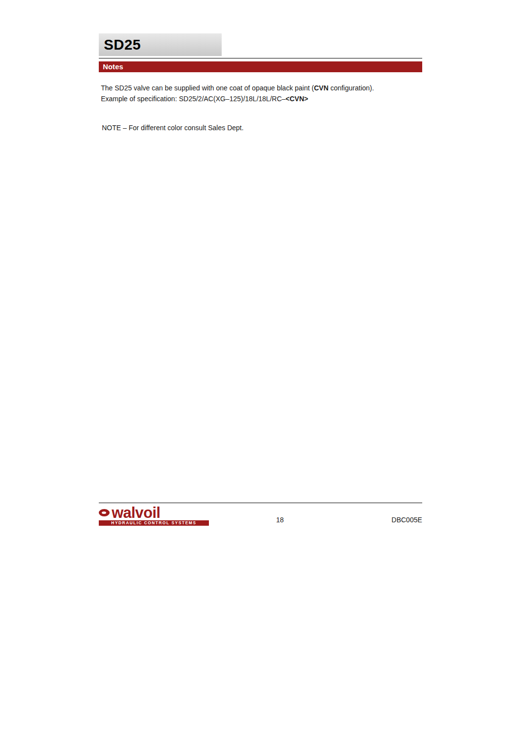SD25
Notes
The SD25 valve can be supplied with one coat of opaque black paint (CVN configuration).
Example of specification: SD25/2/AC(XG–125)/18L/18L/RC–<CVN>
NOTE – For different color consult Sales Dept.
walvoil
HYDRAULIC CONTROL SYSTEMS
18
DBC005E